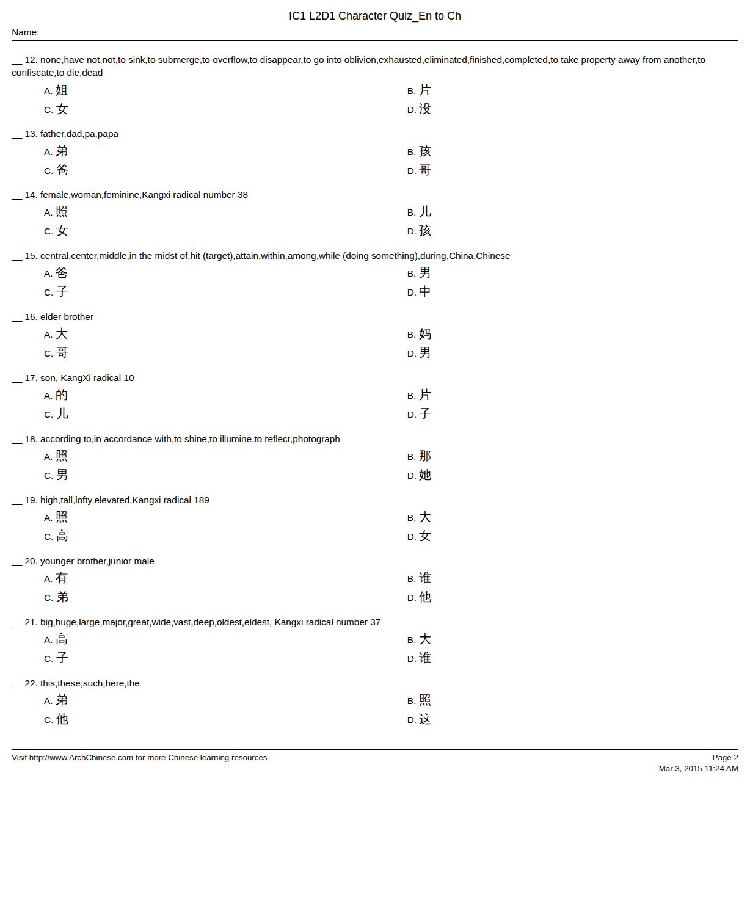IC1 L2D1 Character Quiz_En to Ch
Name:
__ 12. none,have not,not,to sink,to submerge,to overflow,to disappear,to go into oblivion,exhausted,eliminated,finished,completed,to take property away from another,to confiscate,to die,dead
| A. 姐 | B. 片 |
| C. 女 | D. 没 |
__ 13. father,dad,pa,papa
| A. 弟 | B. 孩 |
| C. 爸 | D. 哥 |
__ 14. female,woman,feminine,Kangxi radical number 38
| A. 照 | B. 儿 |
| C. 女 | D. 孩 |
__ 15. central,center,middle,in the midst of,hit (target),attain,within,among,while (doing something),during,China,Chinese
| A. 爸 | B. 男 |
| C. 子 | D. 中 |
__ 16. elder brother
| A. 大 | B. 妈 |
| C. 哥 | D. 男 |
__ 17. son, KangXi radical 10
| A. 的 | B. 片 |
| C. 儿 | D. 子 |
__ 18. according to,in accordance with,to shine,to illumine,to reflect,photograph
| A. 照 | B. 那 |
| C. 男 | D. 她 |
__ 19. high,tall,lofty,elevated,Kangxi radical 189
| A. 照 | B. 大 |
| C. 高 | D. 女 |
__ 20. younger brother,junior male
| A. 有 | B. 谁 |
| C. 弟 | D. 他 |
__ 21. big,huge,large,major,great,wide,vast,deep,oldest,eldest, Kangxi radical number 37
| A. 高 | B. 大 |
| C. 子 | D. 谁 |
__ 22. this,these,such,here,the
| A. 弟 | B. 照 |
| C. 他 | D. 这 |
Visit http://www.ArchChinese.com for more Chinese learning resources
Page 2
Mar 3, 2015 11:24 AM